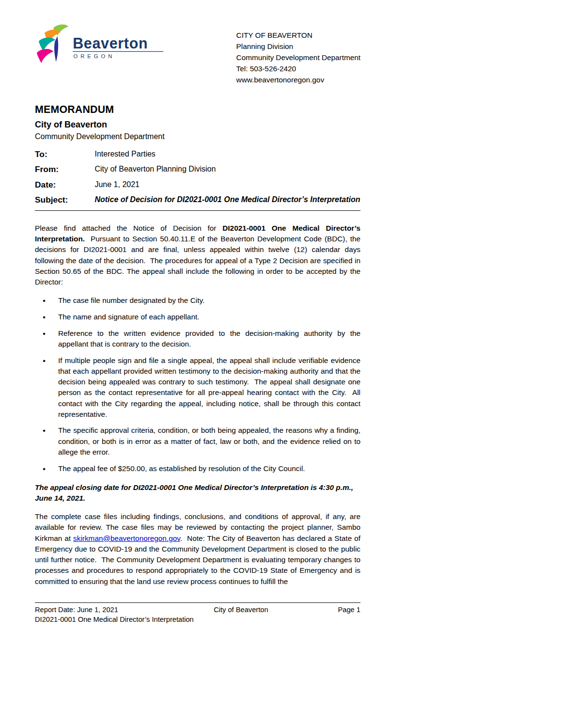Beaverton OREGON
CITY OF BEAVERTON
Planning Division
Community Development Department
Tel: 503-526-2420
www.beavertonoregon.gov
MEMORANDUM
City of Beaverton
Community Development Department
| To: | Interested Parties |
| From: | City of Beaverton Planning Division |
| Date: | June 1, 2021 |
| Subject: | Notice of Decision for DI2021-0001 One Medical Director’s Interpretation |
Please find attached the Notice of Decision for DI2021-0001 One Medical Director’s Interpretation. Pursuant to Section 50.40.11.E of the Beaverton Development Code (BDC), the decisions for DI2021-0001 and are final, unless appealed within twelve (12) calendar days following the date of the decision. The procedures for appeal of a Type 2 Decision are specified in Section 50.65 of the BDC. The appeal shall include the following in order to be accepted by the Director:
The case file number designated by the City.
The name and signature of each appellant.
Reference to the written evidence provided to the decision-making authority by the appellant that is contrary to the decision.
If multiple people sign and file a single appeal, the appeal shall include verifiable evidence that each appellant provided written testimony to the decision-making authority and that the decision being appealed was contrary to such testimony. The appeal shall designate one person as the contact representative for all pre-appeal hearing contact with the City. All contact with the City regarding the appeal, including notice, shall be through this contact representative.
The specific approval criteria, condition, or both being appealed, the reasons why a finding, condition, or both is in error as a matter of fact, law or both, and the evidence relied on to allege the error.
The appeal fee of $250.00, as established by resolution of the City Council.
The appeal closing date for DI2021-0001 One Medical Director’s Interpretation is 4:30 p.m., June 14, 2021.
The complete case files including findings, conclusions, and conditions of approval, if any, are available for review. The case files may be reviewed by contacting the project planner, Sambo Kirkman at skirkman@beavertonoregon.gov. Note: The City of Beaverton has declared a State of Emergency due to COVID-19 and the Community Development Department is closed to the public until further notice. The Community Development Department is evaluating temporary changes to processes and procedures to respond appropriately to the COVID-19 State of Emergency and is committed to ensuring that the land use review process continues to fulfill the
Report Date: June 1, 2021
DI2021-0001 One Medical Director’s Interpretation
City of Beaverton
Page 1